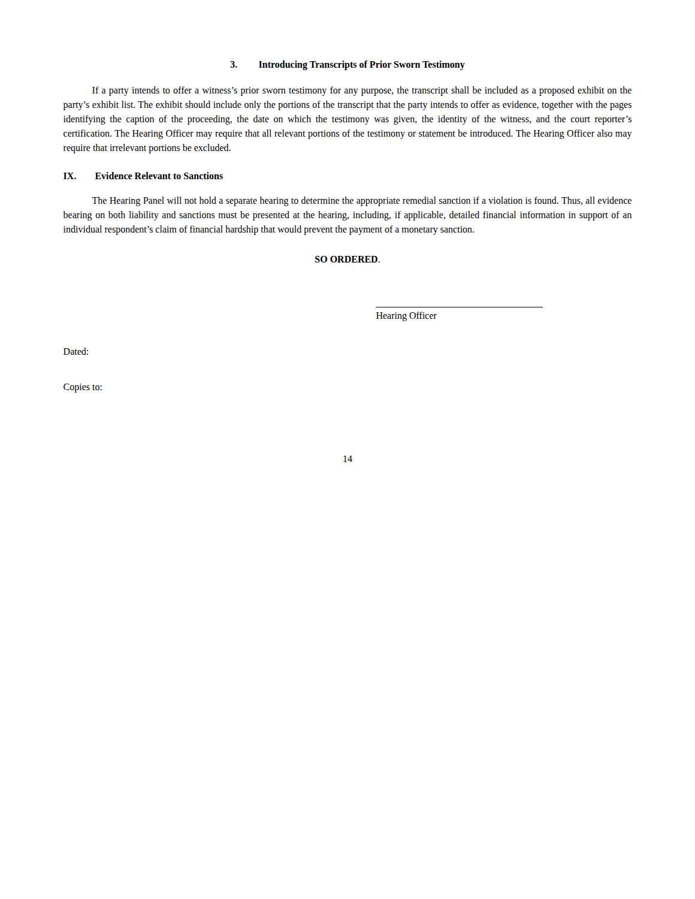3. Introducing Transcripts of Prior Sworn Testimony
If a party intends to offer a witness’s prior sworn testimony for any purpose, the transcript shall be included as a proposed exhibit on the party’s exhibit list. The exhibit should include only the portions of the transcript that the party intends to offer as evidence, together with the pages identifying the caption of the proceeding, the date on which the testimony was given, the identity of the witness, and the court reporter’s certification. The Hearing Officer may require that all relevant portions of the testimony or statement be introduced. The Hearing Officer also may require that irrelevant portions be excluded.
IX. Evidence Relevant to Sanctions
The Hearing Panel will not hold a separate hearing to determine the appropriate remedial sanction if a violation is found. Thus, all evidence bearing on both liability and sanctions must be presented at the hearing, including, if applicable, detailed financial information in support of an individual respondent’s claim of financial hardship that would prevent the payment of a monetary sanction.
SO ORDERED.
Hearing Officer
Dated:
Copies to:
14